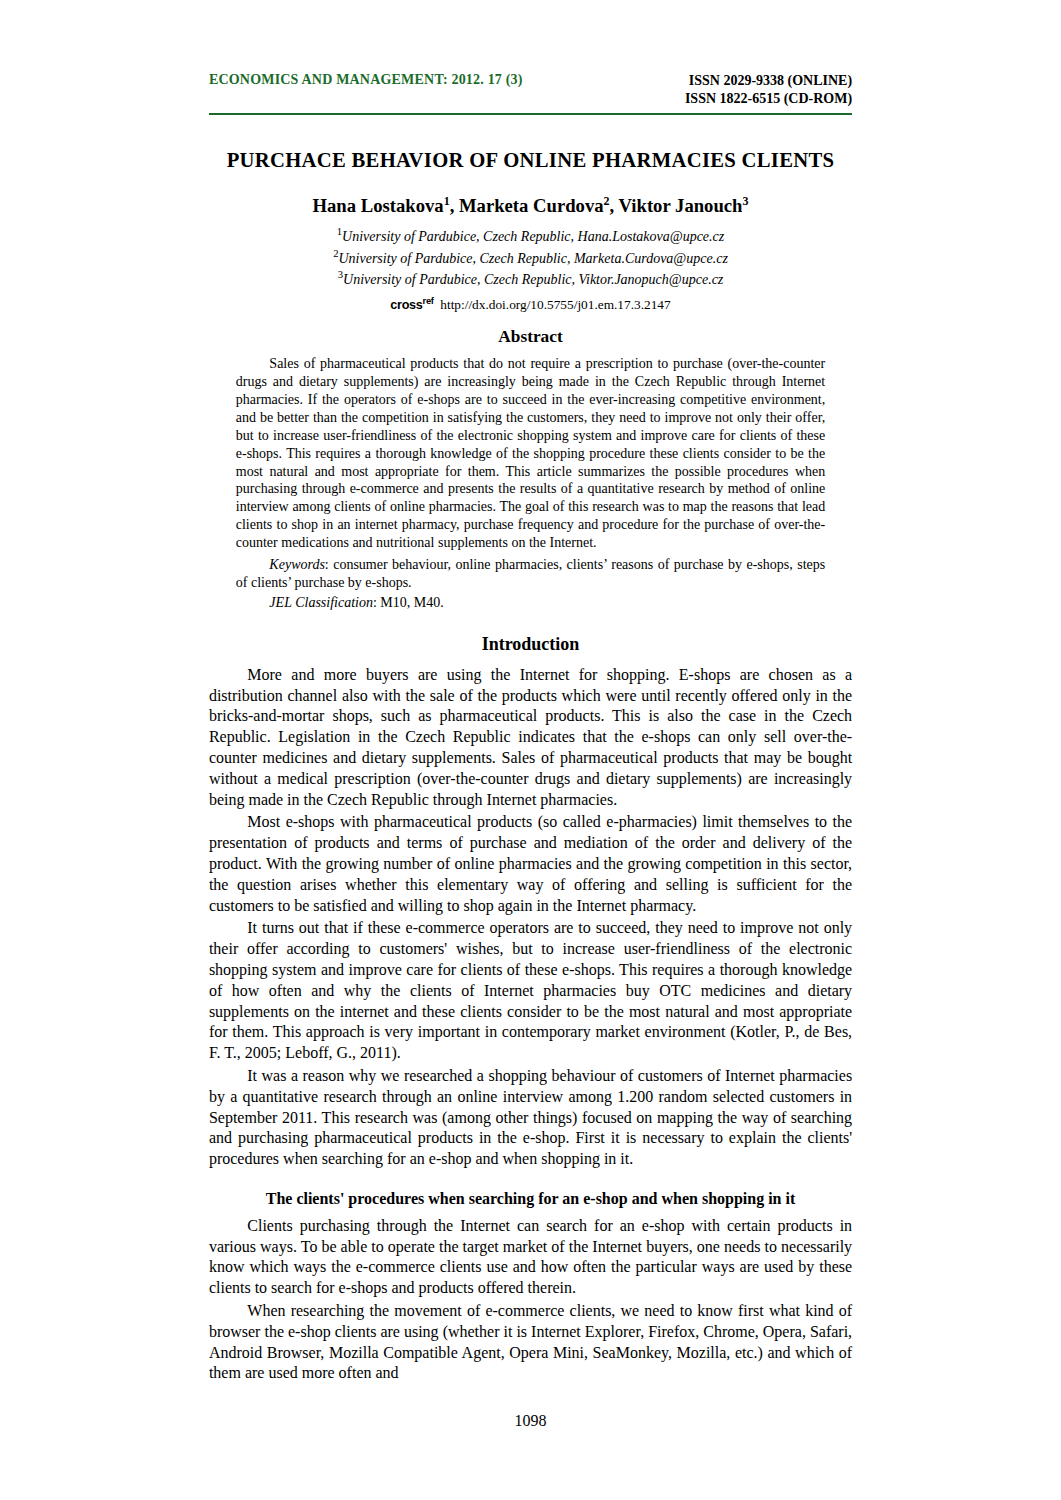ECONOMICS AND MANAGEMENT: 2012. 17 (3)
ISSN 2029-9338 (ONLINE)
ISSN 1822-6515 (CD-ROM)
PURCHACE BEHAVIOR OF ONLINE PHARMACIES CLIENTS
Hana Lostakova1, Marketa Curdova2, Viktor Janouch3
1University of Pardubice, Czech Republic, Hana.Lostakova@upce.cz
2University of Pardubice, Czech Republic, Marketa.Curdova@upce.cz
3University of Pardubice, Czech Republic, Viktor.Janopuch@upce.cz
crossref http://dx.doi.org/10.5755/j01.em.17.3.2147
Abstract
Sales of pharmaceutical products that do not require a prescription to purchase (over-the-counter drugs and dietary supplements) are increasingly being made in the Czech Republic through Internet pharmacies. If the operators of e-shops are to succeed in the ever-increasing competitive environment, and be better than the competition in satisfying the customers, they need to improve not only their offer, but to increase user-friendliness of the electronic shopping system and improve care for clients of these e-shops. This requires a thorough knowledge of the shopping procedure these clients consider to be the most natural and most appropriate for them. This article summarizes the possible procedures when purchasing through e-commerce and presents the results of a quantitative research by method of online interview among clients of online pharmacies. The goal of this research was to map the reasons that lead clients to shop in an internet pharmacy, purchase frequency and procedure for the purchase of over-the-counter medications and nutritional supplements on the Internet.
Keywords: consumer behaviour, online pharmacies, clients’ reasons of purchase by e-shops, steps of clients’ purchase by e-shops.
JEL Classification: M10, M40.
Introduction
More and more buyers are using the Internet for shopping. E-shops are chosen as a distribution channel also with the sale of the products which were until recently offered only in the bricks-and-mortar shops, such as pharmaceutical products. This is also the case in the Czech Republic. Legislation in the Czech Republic indicates that the e-shops can only sell over-the-counter medicines and dietary supplements. Sales of pharmaceutical products that may be bought without a medical prescription (over-the-counter drugs and dietary supplements) are increasingly being made in the Czech Republic through Internet pharmacies.
Most e-shops with pharmaceutical products (so called e-pharmacies) limit themselves to the presentation of products and terms of purchase and mediation of the order and delivery of the product. With the growing number of online pharmacies and the growing competition in this sector, the question arises whether this elementary way of offering and selling is sufficient for the customers to be satisfied and willing to shop again in the Internet pharmacy.
It turns out that if these e-commerce operators are to succeed, they need to improve not only their offer according to customers' wishes, but to increase user-friendliness of the electronic shopping system and improve care for clients of these e-shops. This requires a thorough knowledge of how often and why the clients of Internet pharmacies buy OTC medicines and dietary supplements on the internet and these clients consider to be the most natural and most appropriate for them. This approach is very important in contemporary market environment (Kotler, P., de Bes, F. T., 2005; Leboff, G., 2011).
It was a reason why we researched a shopping behaviour of customers of Internet pharmacies by a quantitative research through an online interview among 1.200 random selected customers in September 2011. This research was (among other things) focused on mapping the way of searching and purchasing pharmaceutical products in the e-shop. First it is necessary to explain the clients' procedures when searching for an e-shop and when shopping in it.
The clients' procedures when searching for an e-shop and when shopping in it
Clients purchasing through the Internet can search for an e-shop with certain products in various ways. To be able to operate the target market of the Internet buyers, one needs to necessarily know which ways the e-commerce clients use and how often the particular ways are used by these clients to search for e-shops and products offered therein.
When researching the movement of e-commerce clients, we need to know first what kind of browser the e-shop clients are using (whether it is Internet Explorer, Firefox, Chrome, Opera, Safari, Android Browser, Mozilla Compatible Agent, Opera Mini, SeaMonkey, Mozilla, etc.) and which of them are used more often and
1098